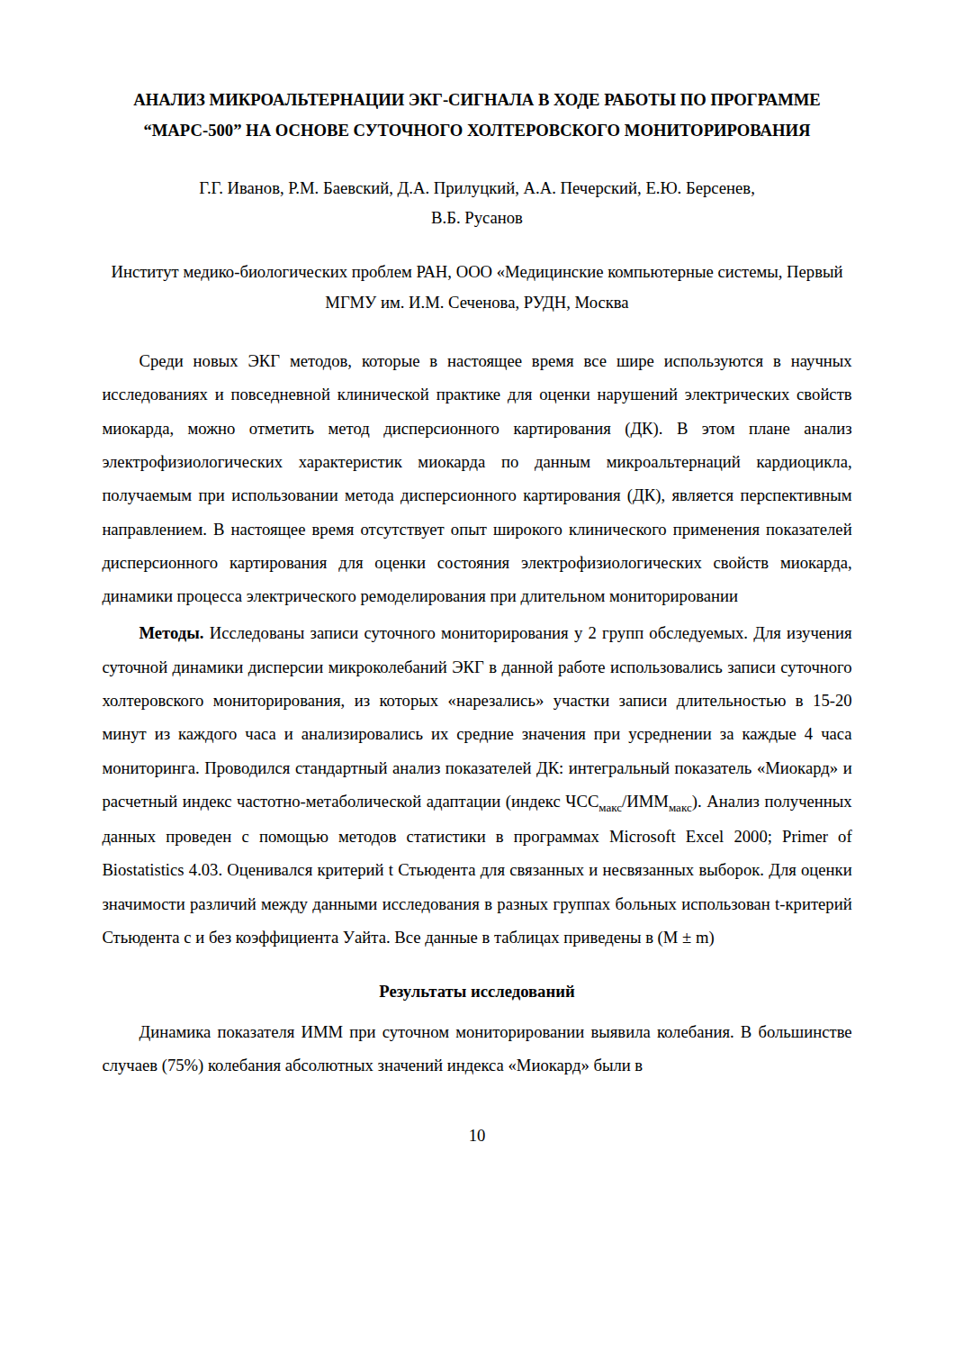Анализ микроальтернации ЭКГ-сигнала в ходе работы по программе “Марс-500” на основе суточного холтеровского мониторирования
Г.Г. Иванов, Р.М. Баевский, Д.А. Прилуцкий, А.А. Печерский, Е.Ю. Берсенев,
В.Б. Русанов
Институт медико-биологических проблем РАН, ООО «Медицинские компьютерные системы, Первый МГМУ им. И.М. Сеченова, РУДН, Москва
Среди новых ЭКГ методов, которые в настоящее время все шире используются в научных исследованиях и повседневной клинической практике для оценки нарушений электрических свойств миокарда, можно отметить метод дисперсионного картирования (ДК). В этом плане анализ электрофизиологических характеристик миокарда по данным микроальтернаций кардиоцикла, получаемым при использовании метода дисперсионного картирования (ДК), является перспективным направлением. В настоящее время отсутствует опыт широкого клинического применения показателей дисперсионного картирования для оценки состояния электрофизиологических свойств миокарда, динамики процесса электрического ремоделирования при длительном мониторировании
Методы. Исследованы записи суточного мониторирования у 2 групп обследуемых. Для изучения суточной динамики дисперсии микроколебаний ЭКГ в данной работе использовались записи суточного холтеровского мониторирования, из которых «нарезались» участки записи длительностью в 15-20 минут из каждого часа и анализировались их средние значения при усреднении за каждые 4 часа мониторинга. Проводился стандартный анализ показателей ДК: интегральный показатель «Миокард» и расчетный индекс частотно-метаболической адаптации (индекс ЧССмакс/ИММмакс). Анализ полученных данных проведен с помощью методов статистики в программах Microsoft Excel 2000; Primer of Biostatistics 4.03. Оценивался критерий t Стьюдента для связанных и несвязанных выборок. Для оценки значимости различий между данными исследования в разных группах больных использован t-критерий Стьюдента с и без коэффициента Уайта. Все данные в таблицах приведены в (M ± m)
Результаты исследований
Динамика показателя ИММ при суточном мониторировании выявила колебания. В большинстве случаев (75%) колебания абсолютных значений индекса «Миокард» были в
10